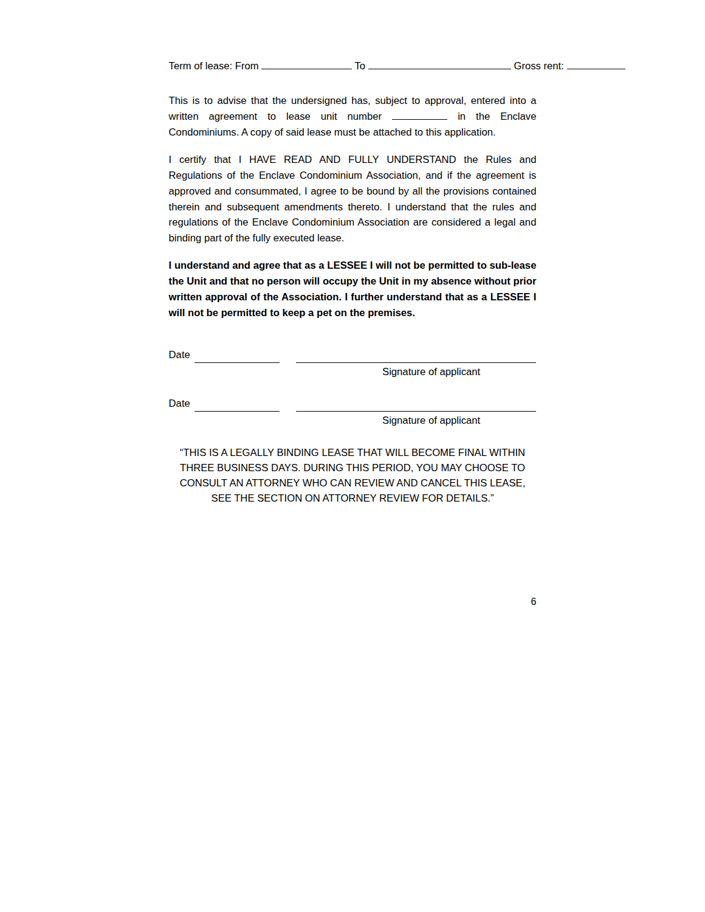Term of lease: From To Gross rent:
This is to advise that the undersigned has, subject to approval, entered into a written agreement to lease unit number in the Enclave Condominiums. A copy of said lease must be attached to this application.
I certify that I HAVE READ AND FULLY UNDERSTAND the Rules and Regulations of the Enclave Condominium Association, and if the agreement is approved and consummated, I agree to be bound by all the provisions contained therein and subsequent amendments thereto. I understand that the rules and regulations of the Enclave Condominium Association are considered a legal and binding part of the fully executed lease.
I understand and agree that as a LESSEE I will not be permitted to sub-lease the Unit and that no person will occupy the Unit in my absence without prior written approval of the Association. I further understand that as a LESSEE I will not be permitted to keep a pet on the premises.
Date
Signature of applicant
Date
Signature of applicant
“THIS IS A LEGALLY BINDING LEASE THAT WILL BECOME FINAL WITHIN THREE BUSINESS DAYS. DURING THIS PERIOD, YOU MAY CHOOSE TO CONSULT AN ATTORNEY WHO CAN REVIEW AND CANCEL THIS LEASE, SEE THE SECTION ON ATTORNEY REVIEW FOR DETAILS.”
6